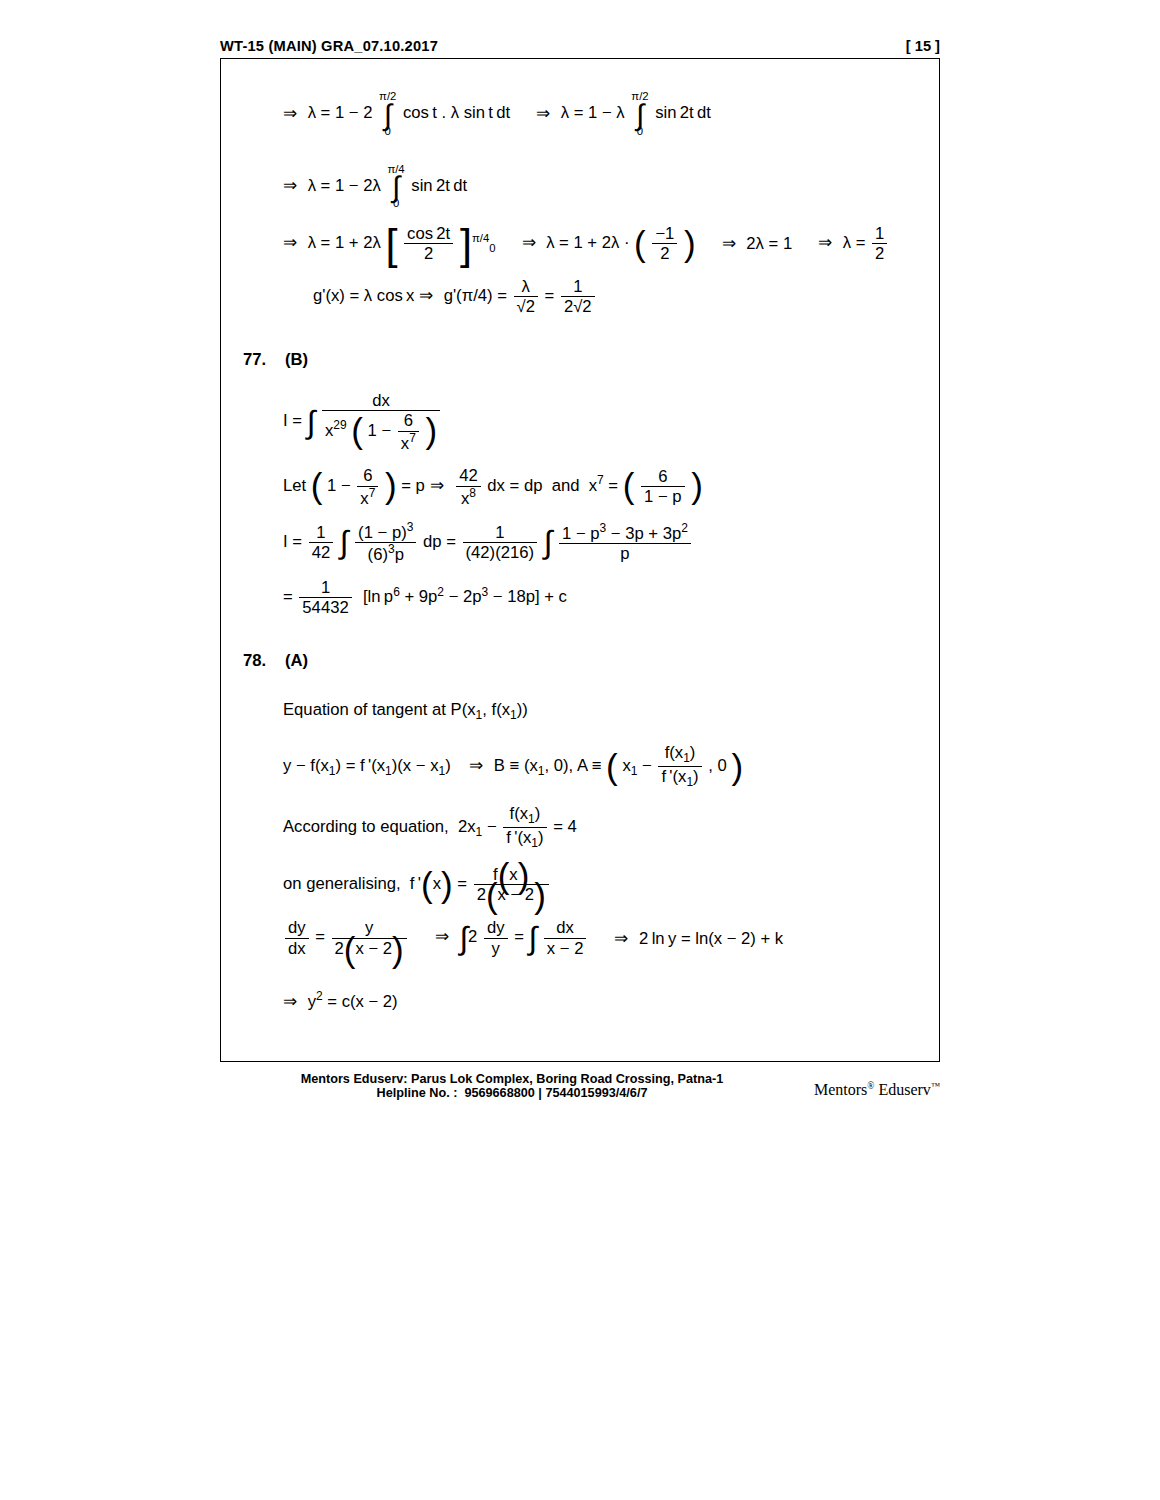WT-15 (MAIN) GRA_07.10.2017
[ 15 ]
⇒ λ = 1 − 2 π/2∫0 cos t . λ sin t dt ⇒ λ = 1 − λ π/2∫0 sin 2t dt ⇒ λ = 1 − 2λ π/4∫0 sin 2t dt
⇒ λ = 1 + 2λ [ cos 2t 2 ] π/40 ⇒ λ = 1 + 2λ · ( −12 ) ⇒ 2λ = 1 ⇒ λ = 12
g'(x) = λ cos x ⇒ g'(π/4) = λ√2 = 12√2
77.(B)
I = ∫ dx x29 ( 1 − 6 x7 )
Let ( 1 − 6 x7 ) = p ⇒ 42 x8 dx = dp and x7 = ( 61 − p )
I = 142 ∫ (1 − p)3 (6)3p dp = 1(42)(216) ∫ 1 − p3 − 3p + 3p2 p
= 154432 [ln p6 + 9p2 − 2p3 − 18p] + c
78.(A)
Equation of tangent at P(x1, f(x1))
y − f(x1) = f '(x1)(x − x1) ⇒ B ≡ (x1, 0), A ≡ ( x1 − f(x1) f '(x1) , 0 )
According to equation, 2x1 − f(x1) f '(x1) = 4
on generalising, f '(x) = f(x) 2(x − 2)
dy dx = y 2(x − 2) ⇒ ∫2 dy y = ∫ dx x − 2 ⇒ 2 ln y = ln(x − 2) + k ⇒ y2 = c(x − 2)
Mentors Eduserv: Parus Lok Complex, Boring Road Crossing, Patna-1
Helpline No. : 9569668800 | 7544015993/4/6/7
Mentors® Eduserv™